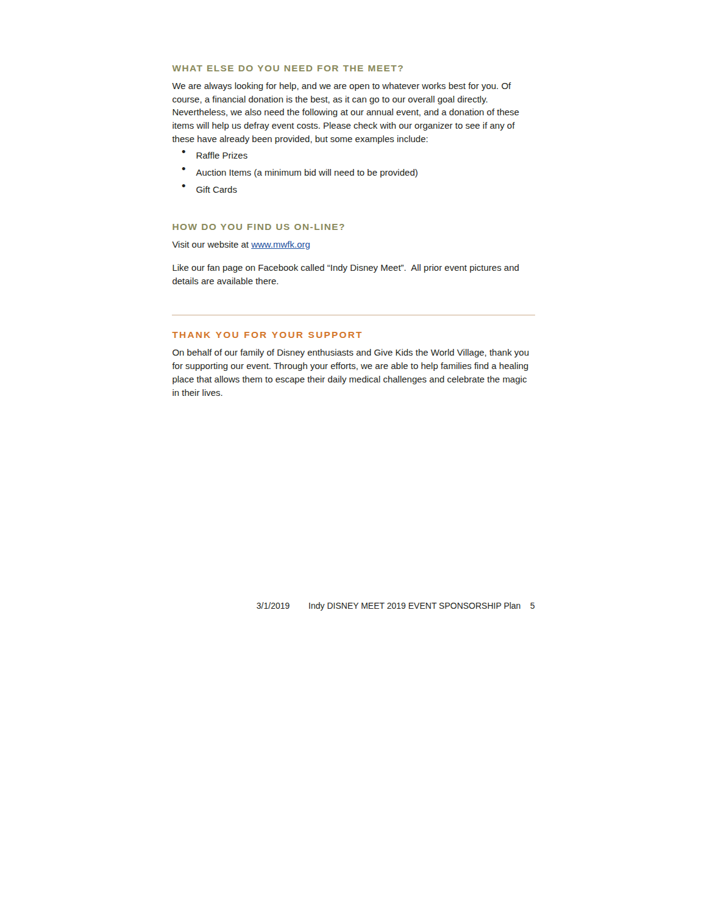What else do you need for the meet?
We are always looking for help, and we are open to whatever works best for you. Of course, a financial donation is the best, as it can go to our overall goal directly. Nevertheless, we also need the following at our annual event, and a donation of these items will help us defray event costs. Please check with our organizer to see if any of these have already been provided, but some examples include:
Raffle Prizes
Auction Items (a minimum bid will need to be provided)
Gift Cards
How do you find us on-line?
Visit our website at www.mwfk.org
Like our fan page on Facebook called “Indy Disney Meet”. All prior event pictures and details are available there.
Thank you for your support
On behalf of our family of Disney enthusiasts and Give Kids the World Village, thank you for supporting our event. Through your efforts, we are able to help families find a healing place that allows them to escape their daily medical challenges and celebrate the magic in their lives.
3/1/2019 Indy DISNEY MEET 2019 EVENT SPONSORSHIP Plan5